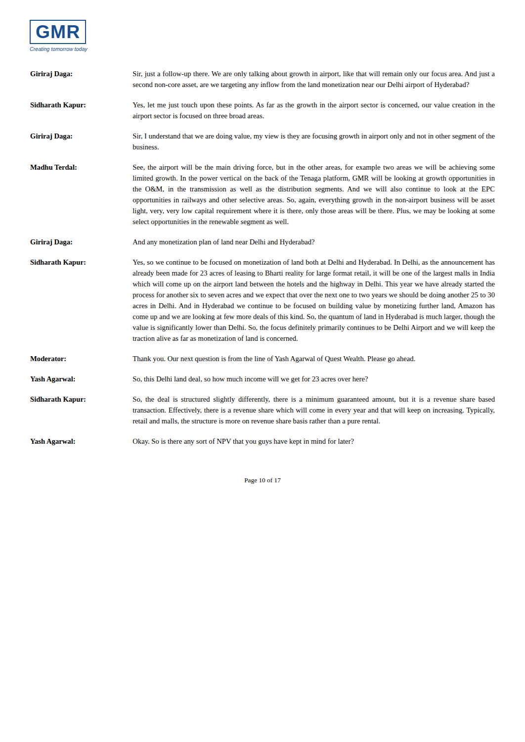GMR
Creating tomorrow today
| Giriraj Daga: | Sir, just a follow-up there. We are only talking about growth in airport, like that will remain only our focus area. And just a second non-core asset, are we targeting any inflow from the land monetization near our Delhi airport of Hyderabad? |
| Sidharath Kapur: | Yes, let me just touch upon these points. As far as the growth in the airport sector is concerned, our value creation in the airport sector is focused on three broad areas. |
| Giriraj Daga: | Sir, I understand that we are doing value, my view is they are focusing growth in airport only and not in other segment of the business. |
| Madhu Terdal: | See, the airport will be the main driving force, but in the other areas, for example two areas we will be achieving some limited growth. In the power vertical on the back of the Tenaga platform, GMR will be looking at growth opportunities in the O&M, in the transmission as well as the distribution segments. And we will also continue to look at the EPC opportunities in railways and other selective areas. So, again, everything growth in the non-airport business will be asset light, very, very low capital requirement where it is there, only those areas will be there. Plus, we may be looking at some select opportunities in the renewable segment as well. |
| Giriraj Daga: | And any monetization plan of land near Delhi and Hyderabad? |
| Sidharath Kapur: | Yes, so we continue to be focused on monetization of land both at Delhi and Hyderabad. In Delhi, as the announcement has already been made for 23 acres of leasing to Bharti reality for large format retail, it will be one of the largest malls in India which will come up on the airport land between the hotels and the highway in Delhi. This year we have already started the process for another six to seven acres and we expect that over the next one to two years we should be doing another 25 to 30 acres in Delhi. And in Hyderabad we continue to be focused on building value by monetizing further land, Amazon has come up and we are looking at few more deals of this kind. So, the quantum of land in Hyderabad is much larger, though the value is significantly lower than Delhi. So, the focus definitely primarily continues to be Delhi Airport and we will keep the traction alive as far as monetization of land is concerned. |
| Moderator: | Thank you. Our next question is from the line of Yash Agarwal of Quest Wealth. Please go ahead. |
| Yash Agarwal: | So, this Delhi land deal, so how much income will we get for 23 acres over here? |
| Sidharath Kapur: | So, the deal is structured slightly differently, there is a minimum guaranteed amount, but it is a revenue share based transaction. Effectively, there is a revenue share which will come in every year and that will keep on increasing. Typically, retail and malls, the structure is more on revenue share basis rather than a pure rental. |
| Yash Agarwal: | Okay. So is there any sort of NPV that you guys have kept in mind for later? |
Page 10 of 17